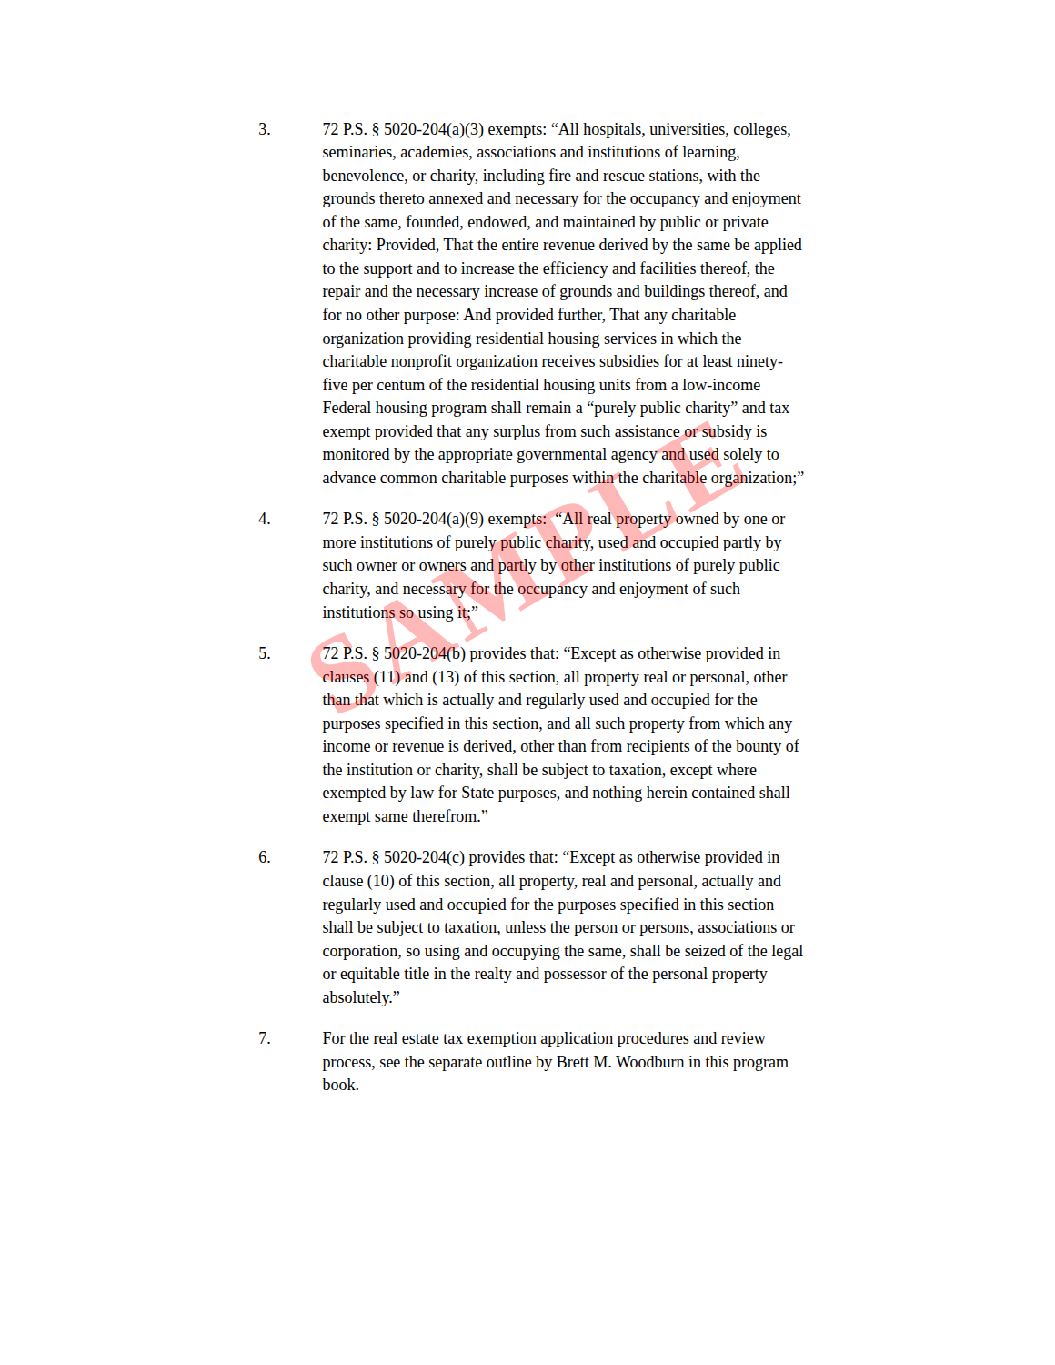SAMPLE
3.
72 P.S. § 5020-204(a)(3) exempts: “All hospitals, universities, colleges, seminaries, academies, associations and institutions of learning, benevolence, or charity, including fire and rescue stations, with the grounds thereto annexed and necessary for the occupancy and enjoyment of the same, founded, endowed, and maintained by public or private charity: Provided, That the entire revenue derived by the same be applied to the support and to increase the efficiency and facilities thereof, the repair and the necessary increase of grounds and buildings thereof, and for no other purpose: And provided further, That any charitable organization providing residential housing services in which the charitable nonprofit organization receives subsidies for at least ninety-five per centum of the residential housing units from a low-income Federal housing program shall remain a “purely public charity” and tax exempt provided that any surplus from such assistance or subsidy is monitored by the appropriate governmental agency and used solely to advance common charitable purposes within the charitable organization;”
4.
72 P.S. § 5020-204(a)(9) exempts: “All real property owned by one or more institutions of purely public charity, used and occupied partly by such owner or owners and partly by other institutions of purely public charity, and necessary for the occupancy and enjoyment of such institutions so using it;”
5.
72 P.S. § 5020-204(b) provides that: “Except as otherwise provided in clauses (11) and (13) of this section, all property real or personal, other than that which is actually and regularly used and occupied for the purposes specified in this section, and all such property from which any income or revenue is derived, other than from recipients of the bounty of the institution or charity, shall be subject to taxation, except where exempted by law for State purposes, and nothing herein contained shall exempt same therefrom.”
6.
72 P.S. § 5020-204(c) provides that: “Except as otherwise provided in clause (10) of this section, all property, real and personal, actually and regularly used and occupied for the purposes specified in this section shall be subject to taxation, unless the person or persons, associations or corporation, so using and occupying the same, shall be seized of the legal or equitable title in the realty and possessor of the personal property absolutely.”
7.
For the real estate tax exemption application procedures and review process, see the separate outline by Brett M. Woodburn in this program book.